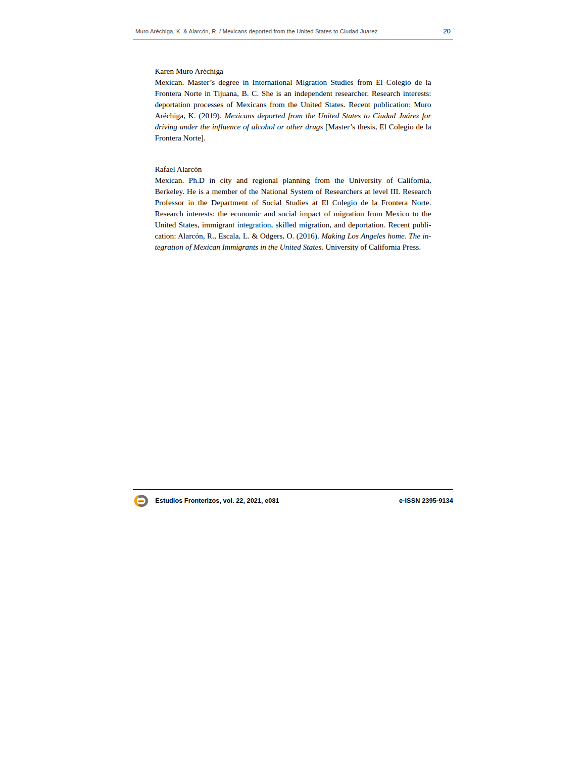Muro Aréchiga, K. & Alarcón, R. / Mexicans deported from the United States to Ciudad Juarez
20
Karen Muro Aréchiga Mexican. Master’s degree in International Migration Studies from El Colegio de la Frontera Norte in Tijuana, B. C. She is an independent researcher. Research interests: deportation processes of Mexicans from the United States. Recent publication: Muro Aréchiga, K. (2019). Mexicans deported from the United States to Ciudad Juárez for driving under the influence of alcohol or other drugs [Master’s thesis, El Colegio de la Frontera Norte].
Rafael Alarcón Mexican. Ph.D in city and regional planning from the University of California, Berkeley. He is a member of the National System of Researchers at level III. Research Professor in the Department of Social Studies at El Colegio de la Frontera Norte. Research interests: the economic and social impact of migration from Mexico to the United States, immigrant integration, skilled migration, and deportation. Recent publication: Alarcón, R., Escala, L. & Odgers, O. (2016). Making Los Angeles home. The integration of Mexican Immigrants in the United States. University of California Press.
Estudios Fronterizos, vol. 22, 2021, e081
e-ISSN 2395-9134